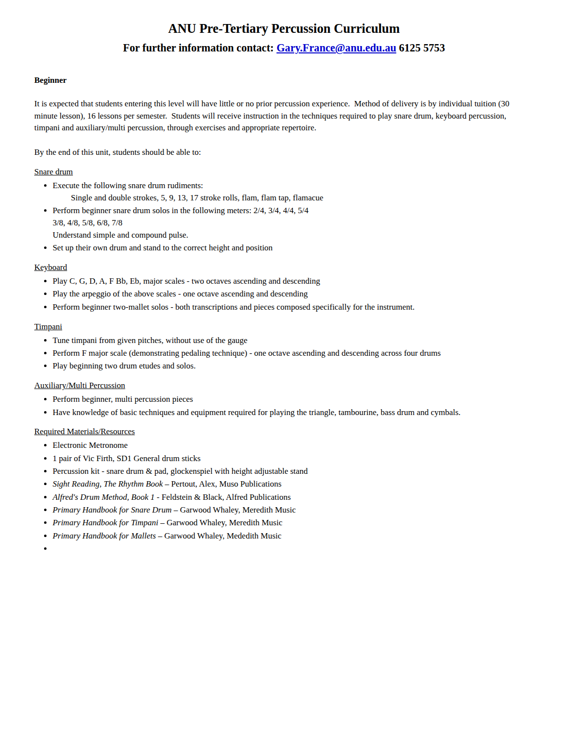ANU Pre-Tertiary Percussion Curriculum
For further information contact: Gary.France@anu.edu.au 6125 5753
Beginner
It is expected that students entering this level will have little or no prior percussion experience. Method of delivery is by individual tuition (30 minute lesson), 16 lessons per semester. Students will receive instruction in the techniques required to play snare drum, keyboard percussion, timpani and auxiliary/multi percussion, through exercises and appropriate repertoire.
By the end of this unit, students should be able to:
Snare drum
Execute the following snare drum rudiments: Single and double strokes, 5, 9, 13, 17 stroke rolls, flam, flam tap, flamacue
Perform beginner snare drum solos in the following meters: 2/4, 3/4, 4/4, 5/4
3/8, 4/8, 5/8, 6/8, 7/8
Understand simple and compound pulse.
Set up their own drum and stand to the correct height and position
Keyboard
Play C, G, D, A, F Bb, Eb, major scales - two octaves ascending and descending
Play the arpeggio of the above scales - one octave ascending and descending
Perform beginner two-mallet solos - both transcriptions and pieces composed specifically for the instrument.
Timpani
Tune timpani from given pitches, without use of the gauge
Perform F major scale (demonstrating pedaling technique) - one octave ascending and descending across four drums
Play beginning two drum etudes and solos.
Auxiliary/Multi Percussion
Perform beginner, multi percussion pieces
Have knowledge of basic techniques and equipment required for playing the triangle, tambourine, bass drum and cymbals.
Required Materials/Resources
Electronic Metronome
1 pair of Vic Firth, SD1 General drum sticks
Percussion kit - snare drum & pad, glockenspiel with height adjustable stand
Sight Reading, The Rhythm Book – Pertout, Alex, Muso Publications
Alfred's Drum Method, Book 1 - Feldstein & Black, Alfred Publications
Primary Handbook for Snare Drum – Garwood Whaley, Meredith Music
Primary Handbook for Timpani – Garwood Whaley, Meredith Music
Primary Handbook for Mallets – Garwood Whaley, Mededith Music